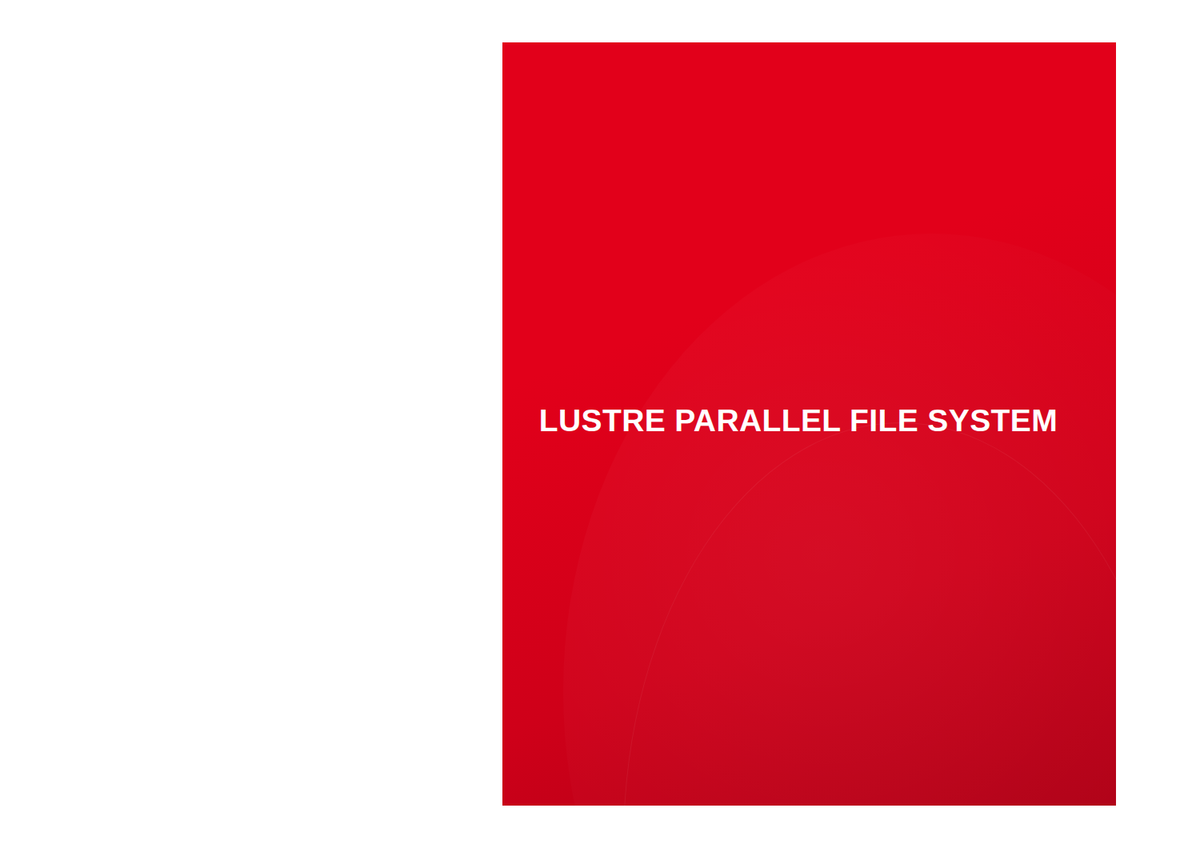Lustre Parallel File System